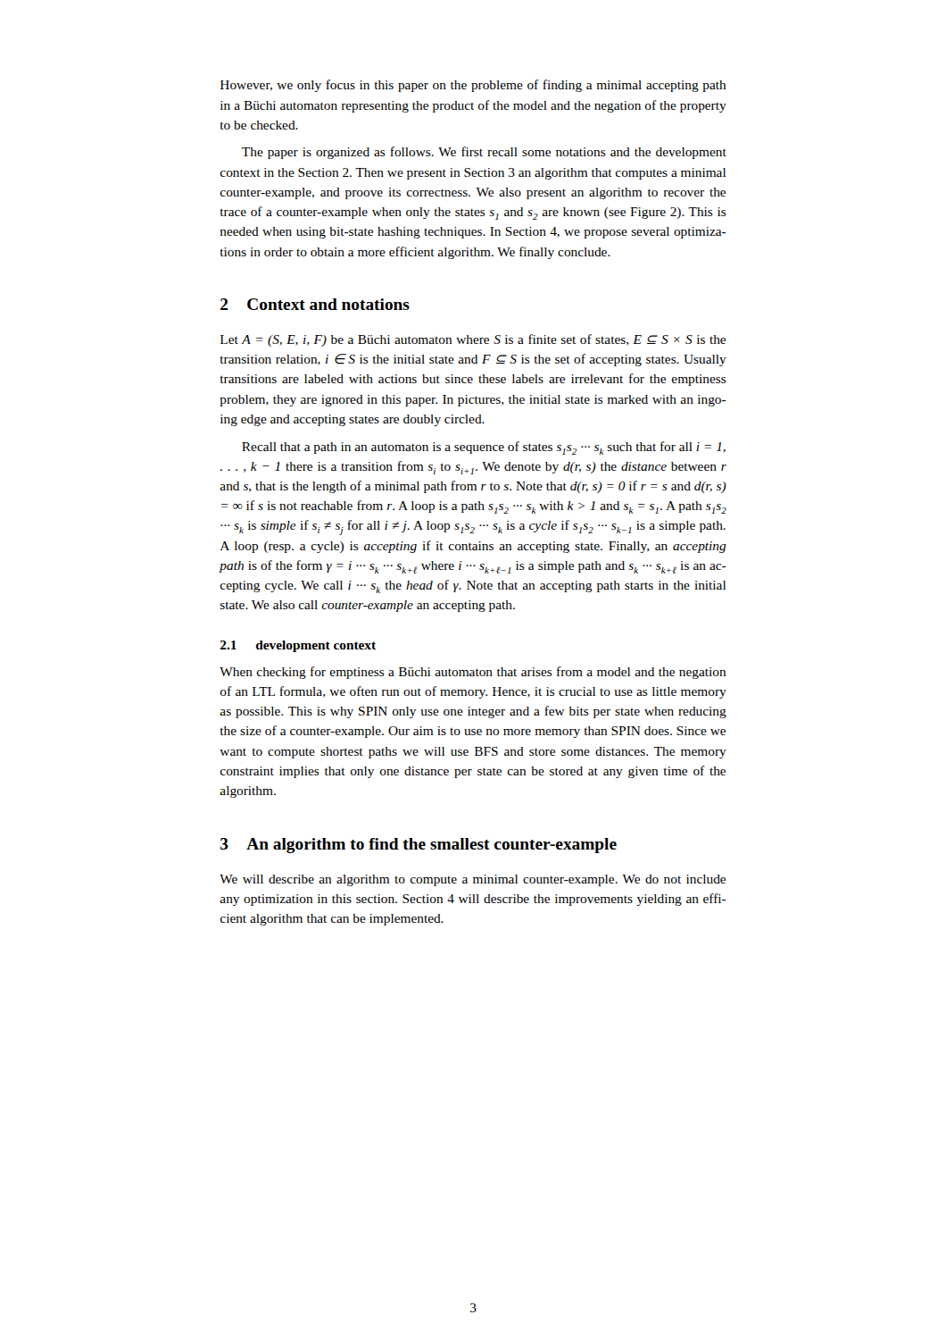However, we only focus in this paper on the probleme of finding a minimal accepting path in a Büchi automaton representing the product of the model and the negation of the property to be checked.
The paper is organized as follows. We first recall some notations and the development context in the Section 2. Then we present in Section 3 an algorithm that computes a minimal counter-example, and proove its correctness. We also present an algorithm to recover the trace of a counter-example when only the states s1 and s2 are known (see Figure 2). This is needed when using bit-state hashing techniques. In Section 4, we propose several optimizations in order to obtain a more efficient algorithm. We finally conclude.
2 Context and notations
Let A = (S, E, i, F) be a Büchi automaton where S is a finite set of states, E ⊆ S × S is the transition relation, i ∈ S is the initial state and F ⊆ S is the set of accepting states. Usually transitions are labeled with actions but since these labels are irrelevant for the emptiness problem, they are ignored in this paper. In pictures, the initial state is marked with an ingoing edge and accepting states are doubly circled.
Recall that a path in an automaton is a sequence of states s1s2 ··· sk such that for all i = 1, . . . , k − 1 there is a transition from si to si+1. We denote by d(r, s) the distance between r and s, that is the length of a minimal path from r to s. Note that d(r, s) = 0 if r = s and d(r, s) = ∞ if s is not reachable from r. A loop is a path s1s2 ··· sk with k > 1 and sk = s1. A path s1s2 ··· sk is simple if si ≠ sj for all i ≠ j. A loop s1s2 ··· sk is a cycle if s1s2 ··· sk−1 is a simple path. A loop (resp. a cycle) is accepting if it contains an accepting state. Finally, an accepting path is of the form γ = i ··· sk ··· sk+ℓ where i ··· sk+ℓ−1 is a simple path and sk ··· sk+ℓ is an accepting cycle. We call i ··· sk the head of γ. Note that an accepting path starts in the initial state. We also call counter-example an accepting path.
2.1development context
When checking for emptiness a Büchi automaton that arises from a model and the negation of an LTL formula, we often run out of memory. Hence, it is crucial to use as little memory as possible. This is why SPIN only use one integer and a few bits per state when reducing the size of a counter-example. Our aim is to use no more memory than SPIN does. Since we want to compute shortest paths we will use BFS and store some distances. The memory constraint implies that only one distance per state can be stored at any given time of the algorithm.
3 An algorithm to find the smallest counter-example
We will describe an algorithm to compute a minimal counter-example. We do not include any optimization in this section. Section 4 will describe the improvements yielding an efficient algorithm that can be implemented.
3